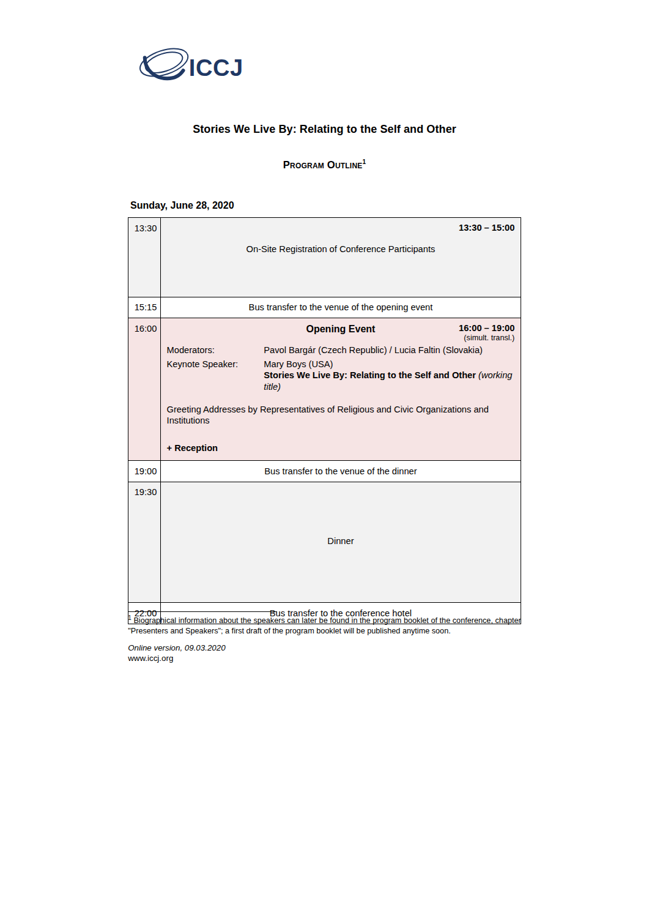ICCJ
Stories We Live By: Relating to the Self and Other
PROGRAM OUTLINE1
Sunday, June 28, 2020
| 13:30 | 13:30 – 15:00 On-Site Registration of Conference Participants |
| 15:15 | Bus transfer to the venue of the opening event |
| 16:00 | 16:00 – 19:00 (simult. transl.) Opening Event Moderators: Pavol Bargár (Czech Republic) / Lucia Faltin (Slovakia) Keynote Speaker: Mary Boys (USA) Stories We Live By: Relating to the Self and Other (working title) Greeting Addresses by Representatives of Religious and Civic Organizations and Institutions + Reception |
| 19:00 | Bus transfer to the venue of the dinner |
| 19:30 | Dinner |
| 22:00 | Bus transfer to the conference hotel |
1 Biographical information about the speakers can later be found in the program booklet of the conference, chapter "Presenters and Speakers"; a first draft of the program booklet will be published anytime soon.
Online version, 09.03.2020
www.iccj.org